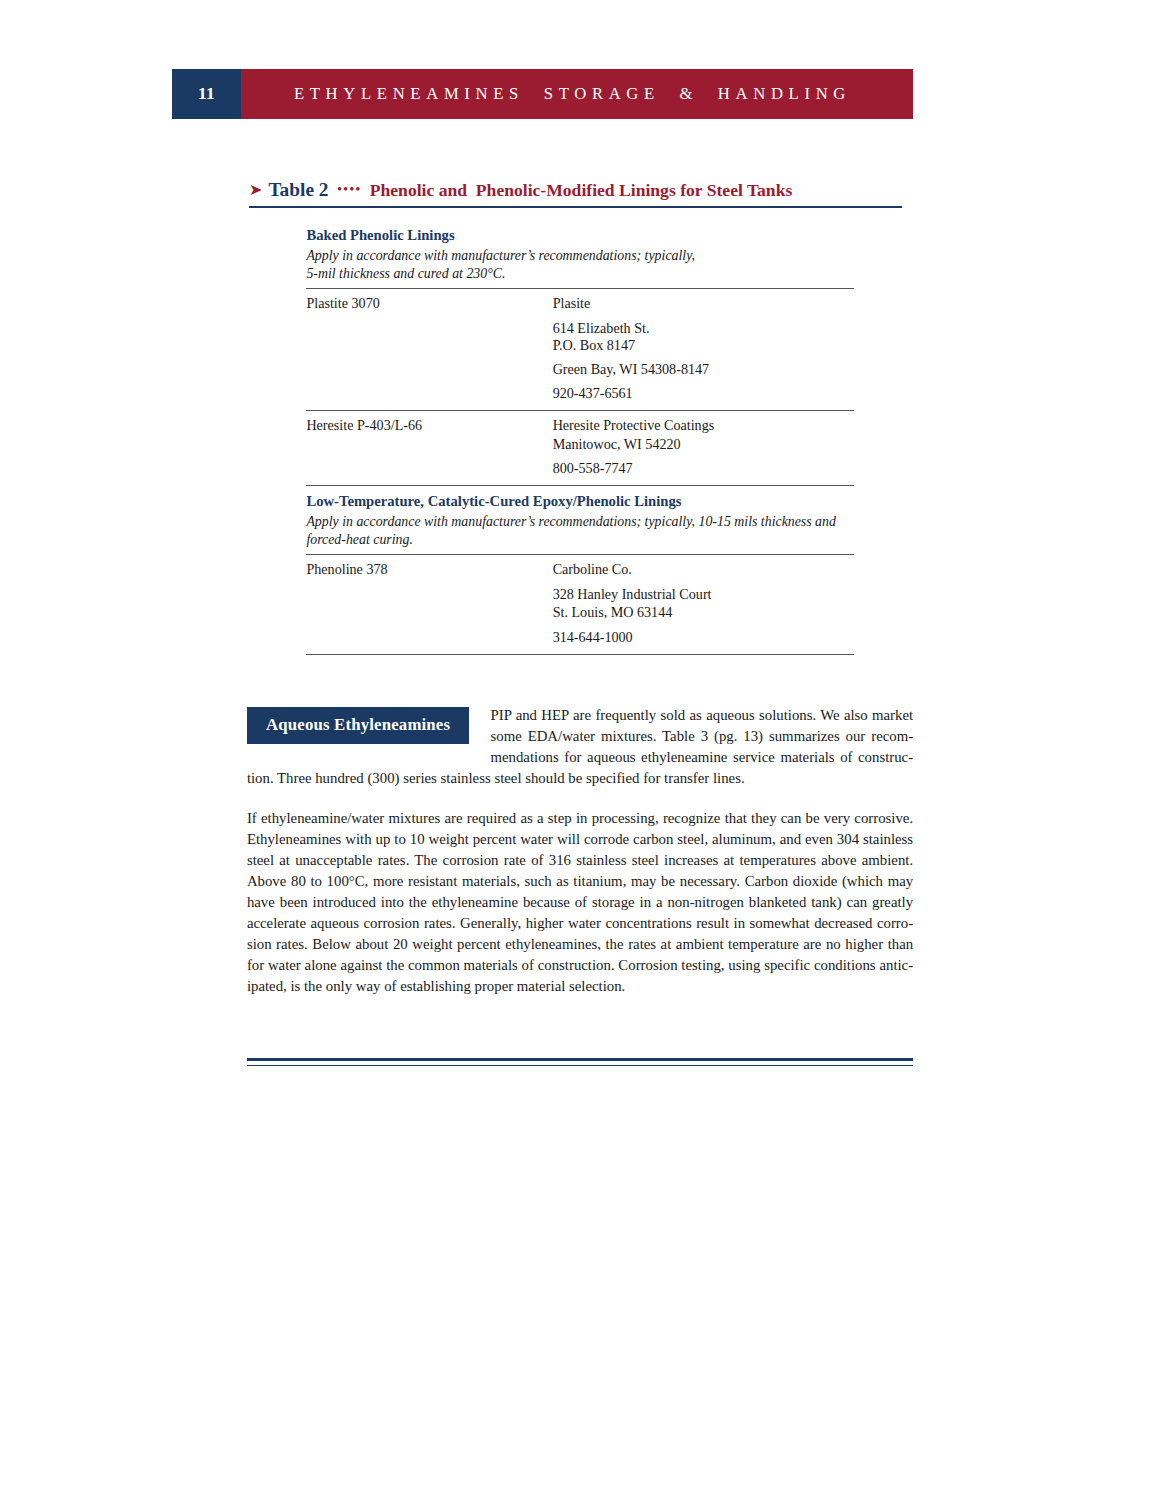11
ETHYLENEAMINES STORAGE & HANDLING
➤ Table 2 •••• Phenolic and Phenolic-Modified Linings for Steel Tanks
Baked Phenolic Linings
Apply in accordance with manufacturer’s recommendations; typically,
5-mil thickness and cured at 230°C.
| Plastite 3070 | Plasite 614 Elizabeth St. P.O. Box 8147 Green Bay, WI 54308-8147 920-437-6561 |
| Heresite P-403/L-66 | Heresite Protective Coatings Manitowoc, WI 54220 800-558-7747 |
Low-Temperature, Catalytic-Cured Epoxy/Phenolic Linings
Apply in accordance with manufacturer’s recommendations; typically, 10-15 mils thickness and forced-heat curing.
| Phenoline 378 | Carboline Co. 328 Hanley Industrial Court St. Louis, MO 63144 314-644-1000 |
Aqueous Ethyleneamines
PIP and HEP are frequently sold as aqueous solutions. We also market some EDA/water mixtures. Table 3 (pg. 13) summarizes our recommendations for aqueous ethyleneamine service materials of construction. Three hundred (300) series stainless steel should be specified for transfer lines.
If ethyleneamine/water mixtures are required as a step in processing, recognize that they can be very corrosive. Ethyleneamines with up to 10 weight percent water will corrode carbon steel, aluminum, and even 304 stainless steel at unacceptable rates. The corrosion rate of 316 stainless steel increases at temperatures above ambient. Above 80 to 100°C, more resistant materials, such as titanium, may be necessary. Carbon dioxide (which may have been introduced into the ethyleneamine because of storage in a non-nitrogen blanketed tank) can greatly accelerate aqueous corrosion rates. Generally, higher water concentrations result in somewhat decreased corrosion rates. Below about 20 weight percent ethyleneamines, the rates at ambient temperature are no higher than for water alone against the common materials of construction. Corrosion testing, using specific conditions anticipated, is the only way of establishing proper material selection.